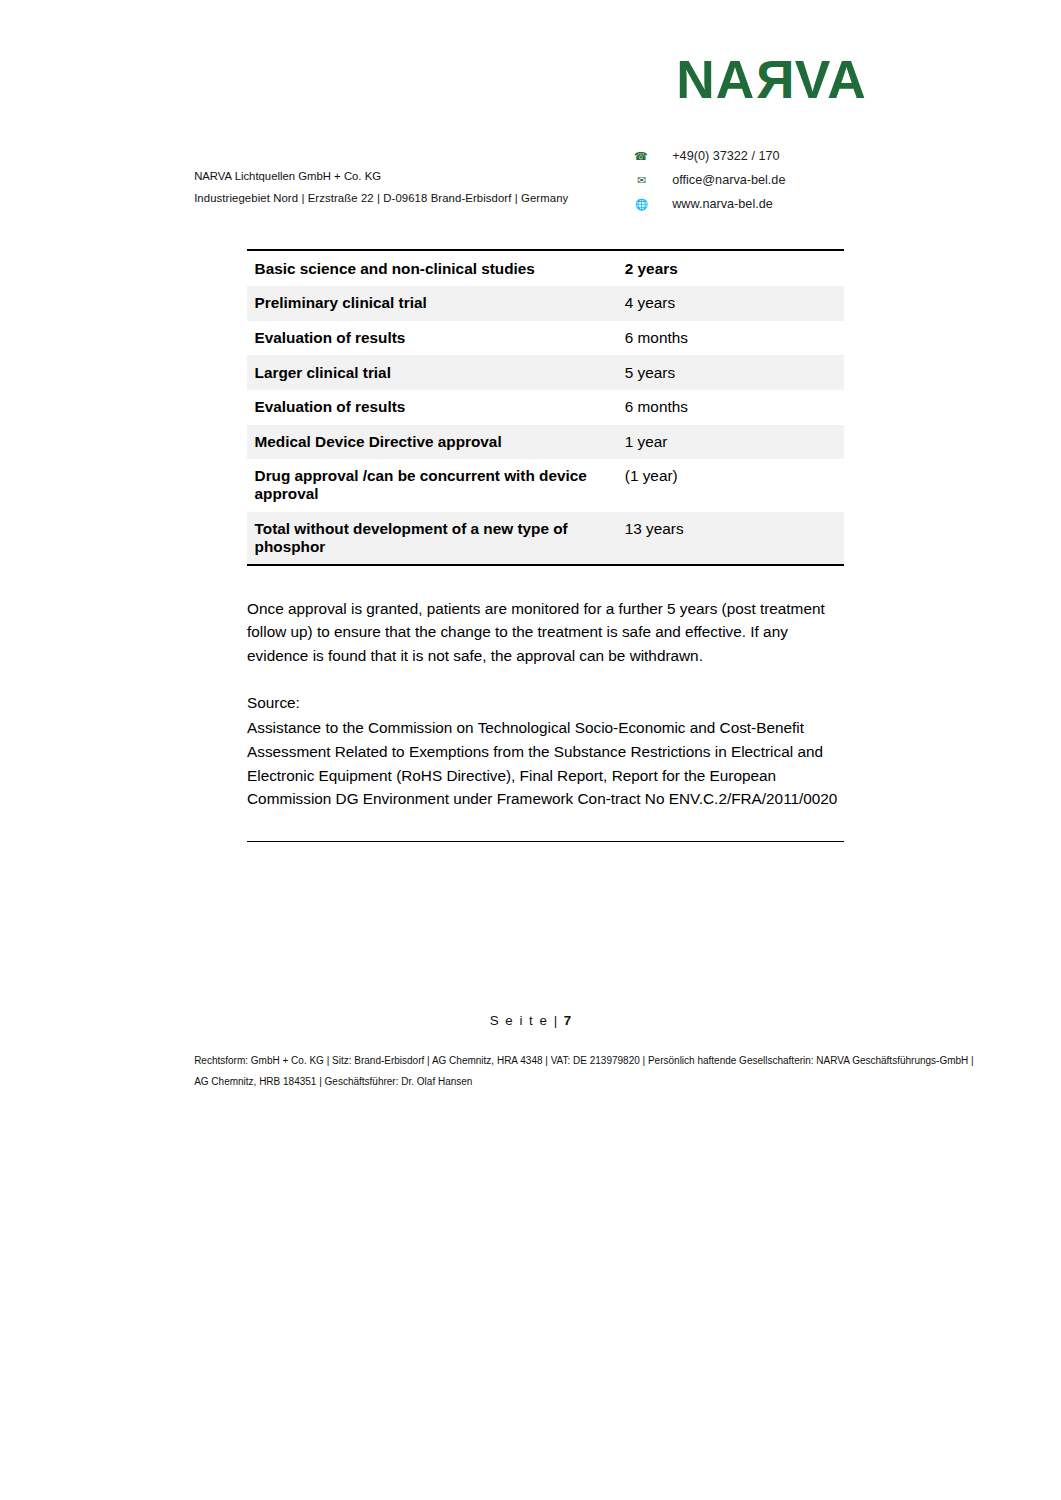NARVA
☎+49(0) 37322 / 170
✉office@narva-bel.de
🌐www.narva-bel.de
NARVA Lichtquellen GmbH + Co. KG
Industriegebiet Nord | Erzstraße 22 | D-09618 Brand-Erbisdorf | Germany
| Basic science and non-clinical studies | 2 years |
| Preliminary clinical trial | 4 years |
| Evaluation of results | 6 months |
| Larger clinical trial | 5 years |
| Evaluation of results | 6 months |
| Medical Device Directive approval | 1 year |
| Drug approval /can be concurrent with device approval | (1 year) |
| Total without development of a new type of phosphor | 13 years |
Once approval is granted, patients are monitored for a further 5 years (post treatment follow up) to ensure that the change to the treatment is safe and effective. If any evidence is found that it is not safe, the approval can be withdrawn.
Source:
Assistance to the Commission on Technological Socio-Economic and Cost-Benefit Assessment Related to Exemptions from the Substance Restrictions in Electrical and Electronic Equipment (RoHS Directive), Final Report, Report for the European Commission DG Environment under Framework Con-tract No ENV.C.2/FRA/2011/0020
S e i t e | 7
Rechtsform: GmbH + Co. KG | Sitz: Brand-Erbisdorf | AG Chemnitz, HRA 4348 | VAT: DE 213979820 | Persönlich haftende Gesellschafterin: NARVA Geschäftsführungs-GmbH |
AG Chemnitz, HRB 184351 | Geschäftsführer: Dr. Olaf Hansen